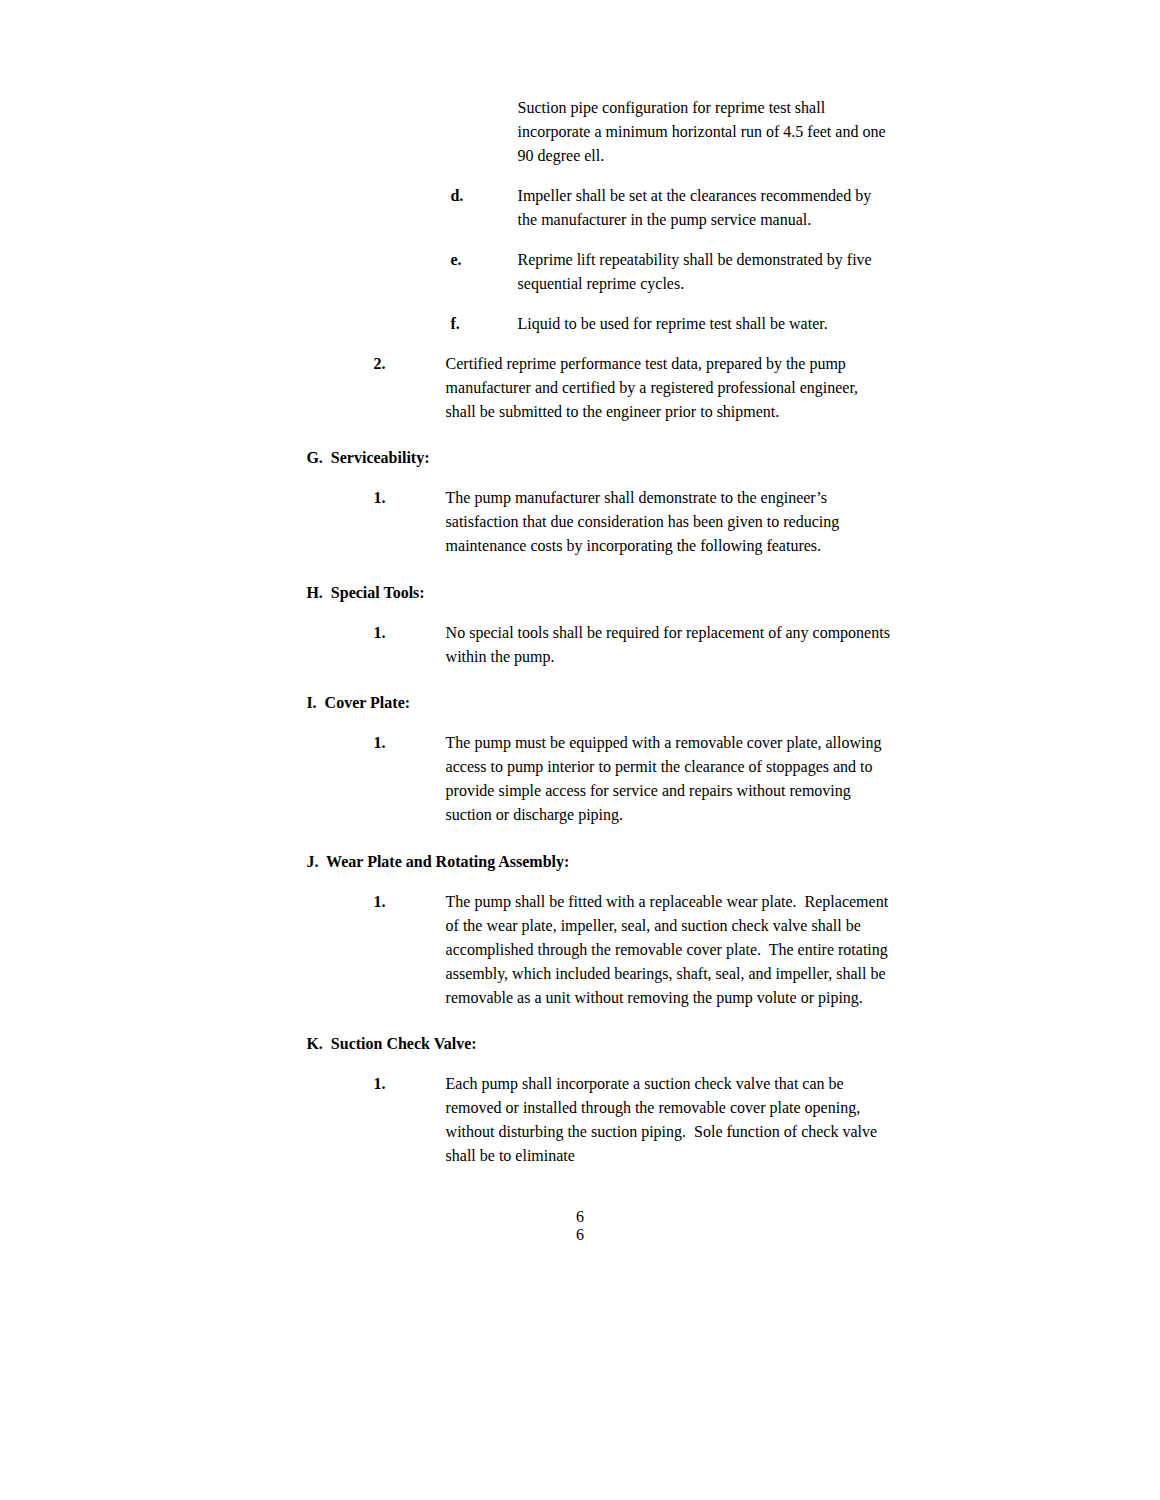Suction pipe configuration for reprime test shall incorporate a minimum horizontal run of 4.5 feet and one 90 degree ell.
d.
Impeller shall be set at the clearances recommended by the manufacturer in the pump service manual.
e.
Reprime lift repeatability shall be demonstrated by five sequential reprime cycles.
f.
Liquid to be used for reprime test shall be water.
2.
Certified reprime performance test data, prepared by the pump manufacturer and certified by a registered professional engineer, shall be submitted to the engineer prior to shipment.
G. Serviceability:
1.
The pump manufacturer shall demonstrate to the engineer’s satisfaction that due consideration has been given to reducing maintenance costs by incorporating the following features.
H. Special Tools:
1.
No special tools shall be required for replacement of any components within the pump.
I. Cover Plate:
1.
The pump must be equipped with a removable cover plate, allowing access to pump interior to permit the clearance of stoppages and to provide simple access for service and repairs without removing suction or discharge piping.
J. Wear Plate and Rotating Assembly:
1.
The pump shall be fitted with a replaceable wear plate. Replacement of the wear plate, impeller, seal, and suction check valve shall be accomplished through the removable cover plate. The entire rotating assembly, which included bearings, shaft, seal, and impeller, shall be removable as a unit without removing the pump volute or piping.
K. Suction Check Valve:
1.
Each pump shall incorporate a suction check valve that can be removed or installed through the removable cover plate opening, without disturbing the suction piping. Sole function of check valve shall be to eliminate
6
6